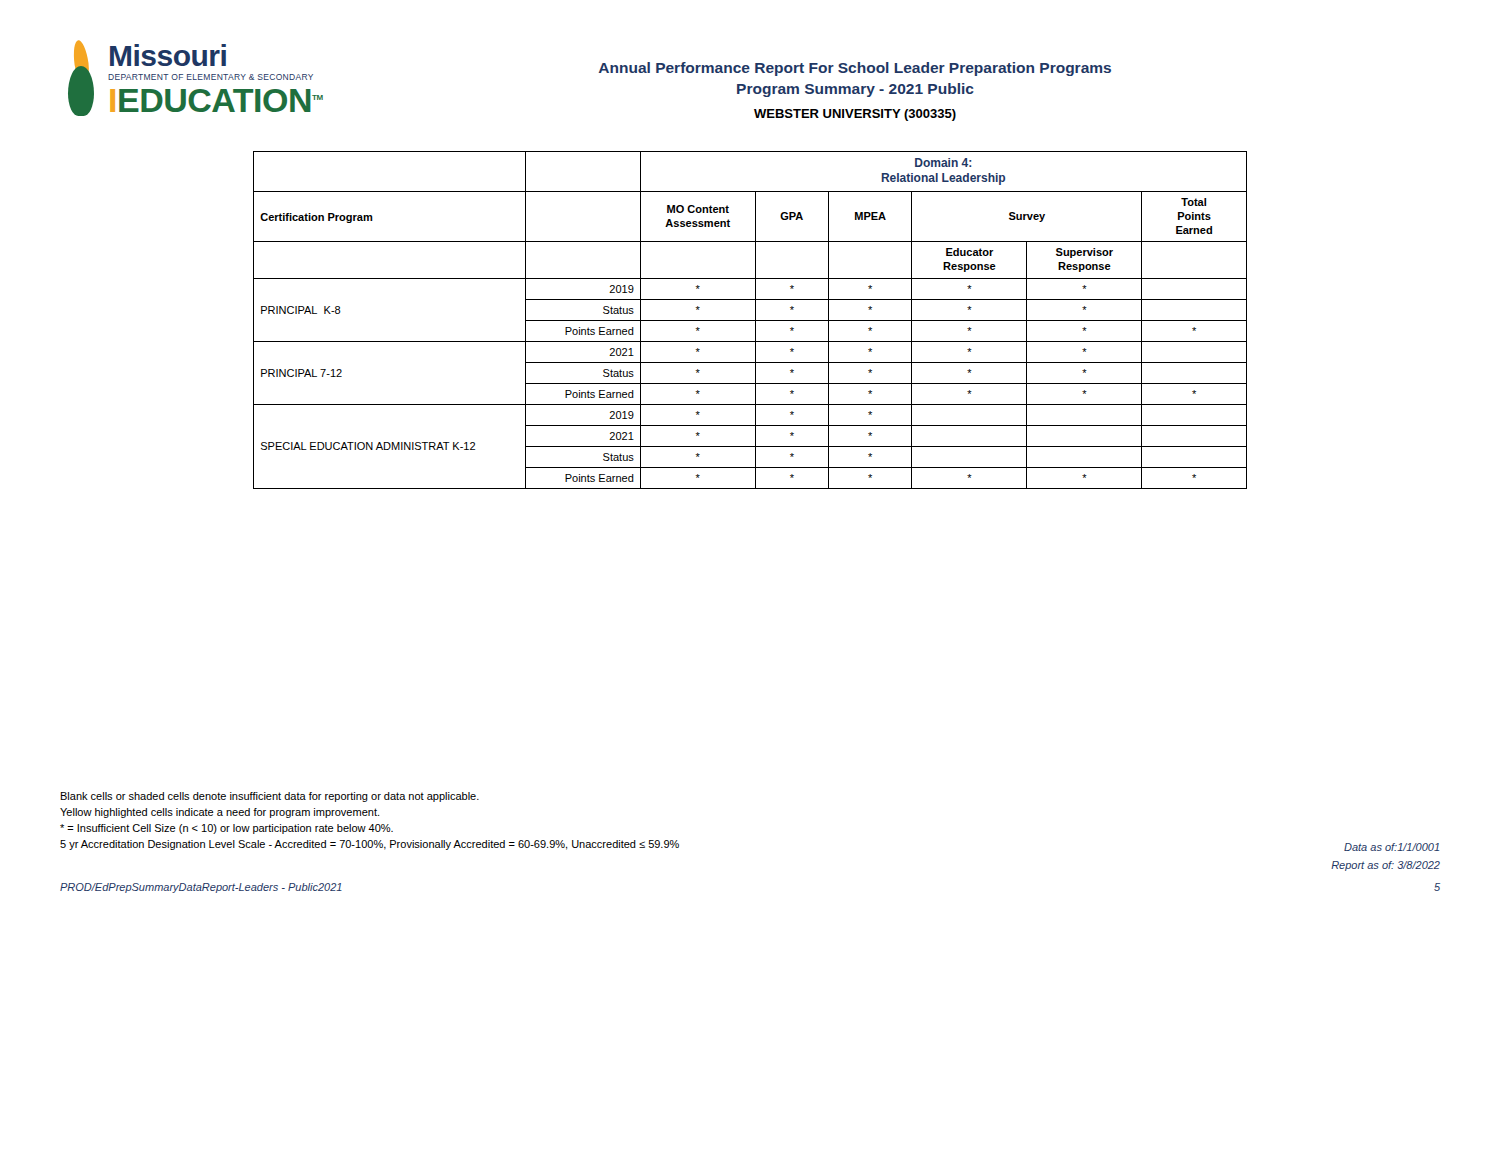Missouri
DEPARTMENT OF ELEMENTARY & SECONDARY
IEDUCATIONTM
Annual Performance Report For School Leader Preparation Programs
Program Summary - 2021 Public
WEBSTER UNIVERSITY (300335)
| | | Domain 4: Relational Leadership |
| Certification Program | | MO Content Assessment | GPA | MPEA | Survey | Total Points Earned |
| | | | | | Educator Response | Supervisor Response | |
| PRINCIPAL K-8 | 2019 | * | * | * | * | * | |
| Status | * | * | * | * | * | |
| Points Earned | * | * | * | * | * | * |
| PRINCIPAL 7-12 | 2021 | * | * | * | * | * | |
| Status | * | * | * | * | * | |
| Points Earned | * | * | * | * | * | * |
| SPECIAL EDUCATION ADMINISTRAT K-12 | 2019 | * | * | * | | | |
| 2021 | * | * | * | | | |
| Status | * | * | * | | | |
| Points Earned | * | * | * | * | * | * |
Blank cells or shaded cells denote insufficient data for reporting or data not applicable.
Yellow highlighted cells indicate a need for program improvement.
* = Insufficient Cell Size (n < 10) or low participation rate below 40%.
5 yr Accreditation Designation Level Scale - Accredited = 70-100%, Provisionally Accredited = 60-69.9%, Unaccredited ≤ 59.9%
Data as of:1/1/0001
Report as of: 3/8/2022
PROD/EdPrepSummaryDataReport-Leaders - Public2021
5